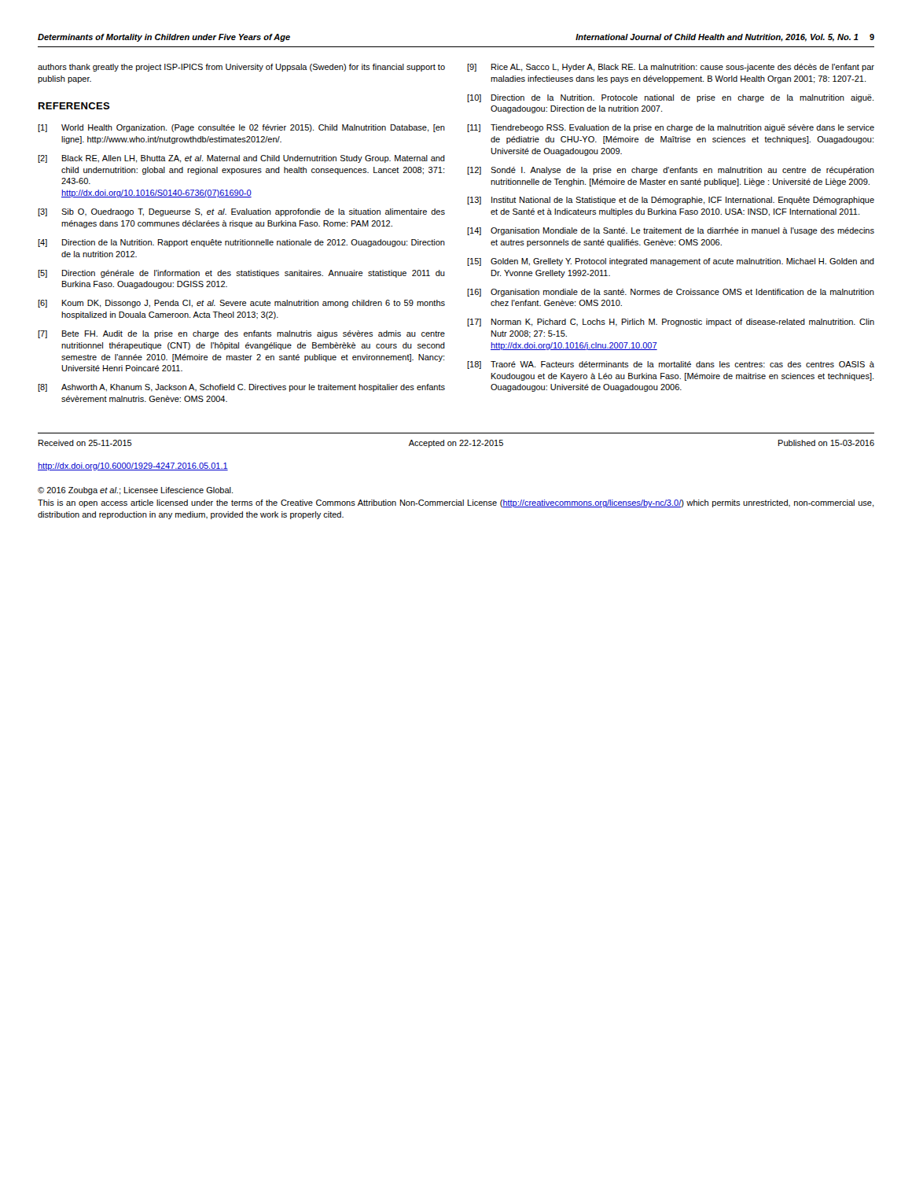Determinants of Mortality in Children under Five Years of Age
International Journal of Child Health and Nutrition, 2016, Vol. 5, No. 19
authors thank greatly the project ISP-IPICS from University of Uppsala (Sweden) for its financial support to publish paper.
REFERENCES
[1] World Health Organization. (Page consultée le 02 février 2015). Child Malnutrition Database, [en ligne]. http://www.who.int/nutgrowthdb/estimates2012/en/.
[2] Black RE, Allen LH, Bhutta ZA, et al. Maternal and Child Undernutrition Study Group. Maternal and child undernutrition: global and regional exposures and health consequences. Lancet 2008; 371: 243-60.
http://dx.doi.org/10.1016/S0140-6736(07)61690-0
[3] Sib O, Ouedraogo T, Degueurse S, et al. Evaluation approfondie de la situation alimentaire des ménages dans 170 communes déclarées à risque au Burkina Faso. Rome: PAM 2012.
[4] Direction de la Nutrition. Rapport enquête nutritionnelle nationale de 2012. Ouagadougou: Direction de la nutrition 2012.
[5] Direction générale de l'information et des statistiques sanitaires. Annuaire statistique 2011 du Burkina Faso. Ouagadougou: DGISS 2012.
[6] Koum DK, Dissongo J, Penda CI, et al. Severe acute malnutrition among children 6 to 59 months hospitalized in Douala Cameroon. Acta Theol 2013; 3(2).
[7] Bete FH. Audit de la prise en charge des enfants malnutris aigus sévères admis au centre nutritionnel thérapeutique (CNT) de l'hôpital évangélique de Bembèrèkè au cours du second semestre de l'année 2010. [Mémoire de master 2 en santé publique et environnement]. Nancy: Université Henri Poincaré 2011.
[8] Ashworth A, Khanum S, Jackson A, Schofield C. Directives pour le traitement hospitalier des enfants sévèrement malnutris. Genève: OMS 2004.
[9] Rice AL, Sacco L, Hyder A, Black RE. La malnutrition: cause sous-jacente des décès de l'enfant par maladies infectieuses dans les pays en développement. B World Health Organ 2001; 78: 1207-21.
[10] Direction de la Nutrition. Protocole national de prise en charge de la malnutrition aiguë. Ouagadougou: Direction de la nutrition 2007.
[11] Tiendrebeogo RSS. Evaluation de la prise en charge de la malnutrition aiguë sévère dans le service de pédiatrie du CHU-YO. [Mémoire de Maîtrise en sciences et techniques]. Ouagadougou: Université de Ouagadougou 2009.
[12] Sondé I. Analyse de la prise en charge d'enfants en malnutrition au centre de récupération nutritionnelle de Tenghin. [Mémoire de Master en santé publique]. Liège : Université de Liège 2009.
[13] Institut National de la Statistique et de la Démographie, ICF International. Enquête Démographique et de Santé et à Indicateurs multiples du Burkina Faso 2010. USA: INSD, ICF International 2011.
[14] Organisation Mondiale de la Santé. Le traitement de la diarrhée in manuel à l'usage des médecins et autres personnels de santé qualifiés. Genève: OMS 2006.
[15] Golden M, Grellety Y. Protocol integrated management of acute malnutrition. Michael H. Golden and Dr. Yvonne Grellety 1992-2011.
[16] Organisation mondiale de la santé. Normes de Croissance OMS et Identification de la malnutrition chez l'enfant. Genève: OMS 2010.
[17] Norman K, Pichard C, Lochs H, Pirlich M. Prognostic impact of disease-related malnutrition. Clin Nutr 2008; 27: 5-15.
http://dx.doi.org/10.1016/j.clnu.2007.10.007
[18] Traoré WA. Facteurs déterminants de la mortalité dans les centres: cas des centres OASIS à Koudougou et de Kayero à Léo au Burkina Faso. [Mémoire de maitrise en sciences et techniques]. Ouagadougou: Université de Ouagadougou 2006.
Received on 25-11-2015
Accepted on 22-12-2015
Published on 15-03-2016
http://dx.doi.org/10.6000/1929-4247.2016.05.01.1
© 2016 Zoubga et al.; Licensee Lifescience Global.
This is an open access article licensed under the terms of the Creative Commons Attribution Non-Commercial License (http://creativecommons.org/licenses/by-nc/3.0/) which permits unrestricted, non-commercial use, distribution and reproduction in any medium, provided the work is properly cited.